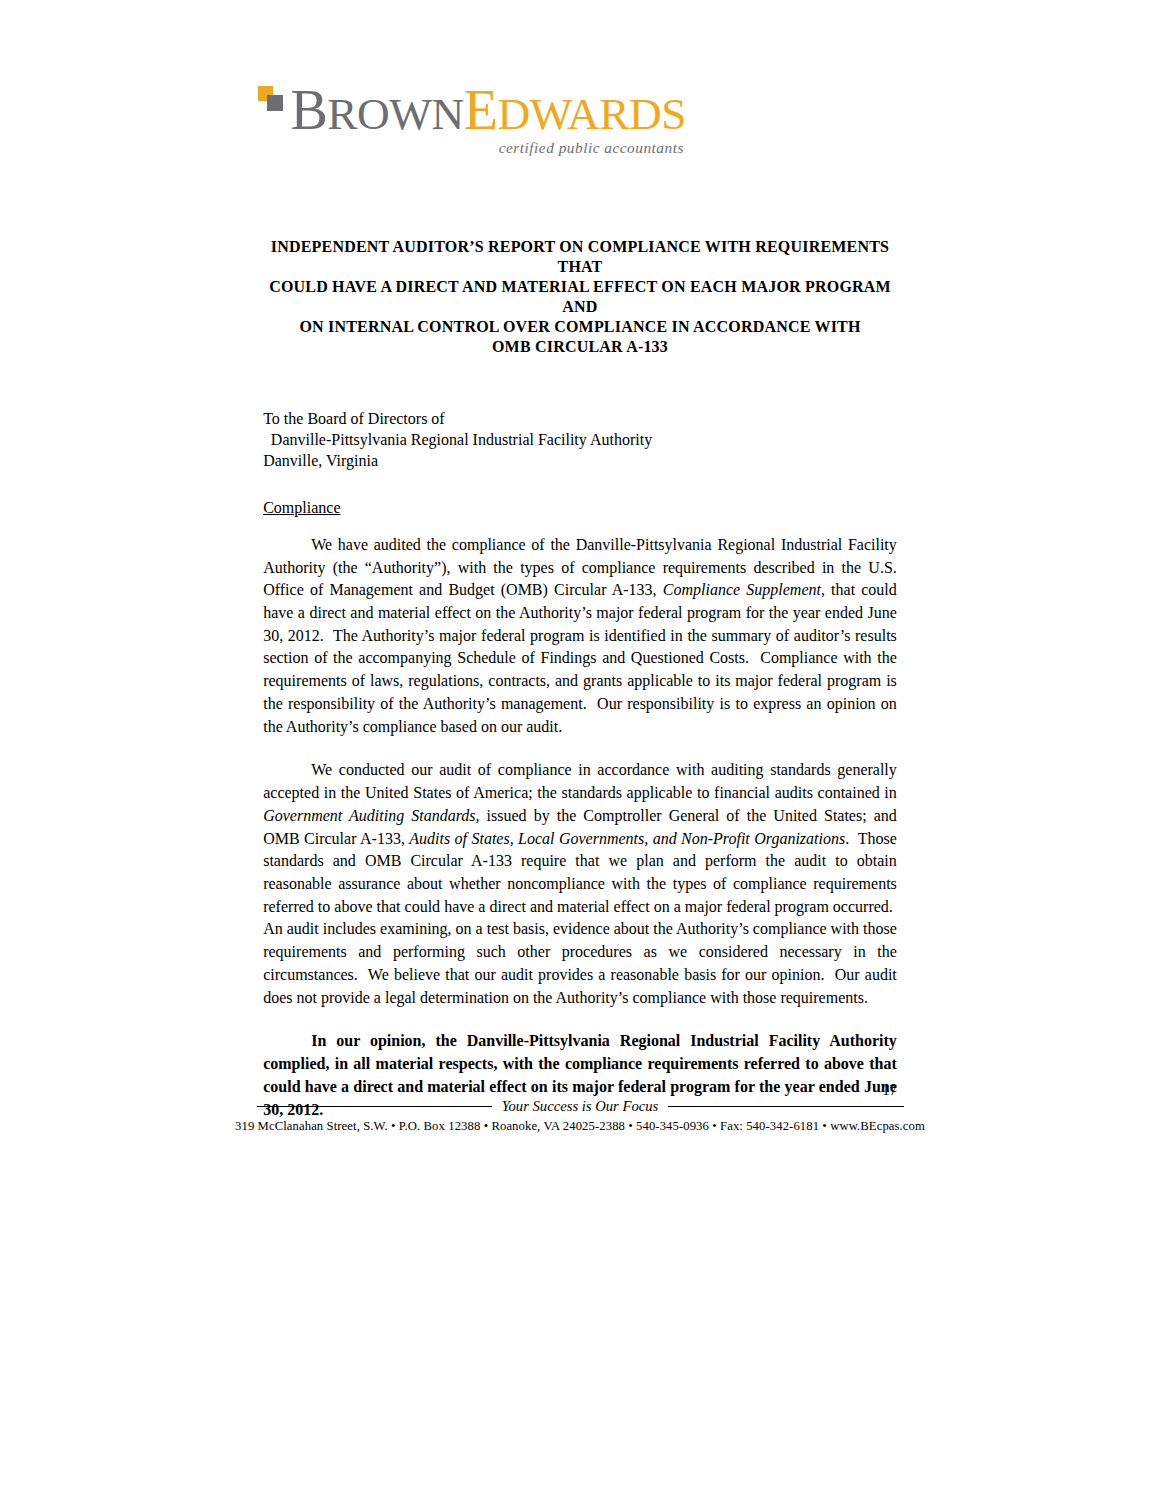BROWNEDWARDS
certified public accountants
Independent Auditor’s Report on Compliance with Requirements that
Could Have a Direct and Material Effect on Each Major Program and
on Internal Control Over Compliance in Accordance with
OMB Circular A-133
To the Board of Directors of
Danville-Pittsylvania Regional Industrial Facility Authority
Danville, Virginia
Compliance
We have audited the compliance of the Danville-Pittsylvania Regional Industrial Facility Authority (the “Authority”), with the types of compliance requirements described in the U.S. Office of Management and Budget (OMB) Circular A-133, Compliance Supplement, that could have a direct and material effect on the Authority’s major federal program for the year ended June 30, 2012. The Authority’s major federal program is identified in the summary of auditor’s results section of the accompanying Schedule of Findings and Questioned Costs. Compliance with the requirements of laws, regulations, contracts, and grants applicable to its major federal program is the responsibility of the Authority’s management. Our responsibility is to express an opinion on the Authority’s compliance based on our audit.
We conducted our audit of compliance in accordance with auditing standards generally accepted in the United States of America; the standards applicable to financial audits contained in Government Auditing Standards, issued by the Comptroller General of the United States; and OMB Circular A-133, Audits of States, Local Governments, and Non-Profit Organizations. Those standards and OMB Circular A-133 require that we plan and perform the audit to obtain reasonable assurance about whether noncompliance with the types of compliance requirements referred to above that could have a direct and material effect on a major federal program occurred. An audit includes examining, on a test basis, evidence about the Authority’s compliance with those requirements and performing such other procedures as we considered necessary in the circumstances. We believe that our audit provides a reasonable basis for our opinion. Our audit does not provide a legal determination on the Authority’s compliance with those requirements.
In our opinion, the Danville-Pittsylvania Regional Industrial Facility Authority complied, in all material respects, with the compliance requirements referred to above that could have a direct and material effect on its major federal program for the year ended June 30, 2012.
17
Your Success is Our Focus
319 McClanahan Street, S.W. • P.O. Box 12388 • Roanoke, VA 24025-2388 • 540-345-0936 • Fax: 540-342-6181 • www.BEcpas.com